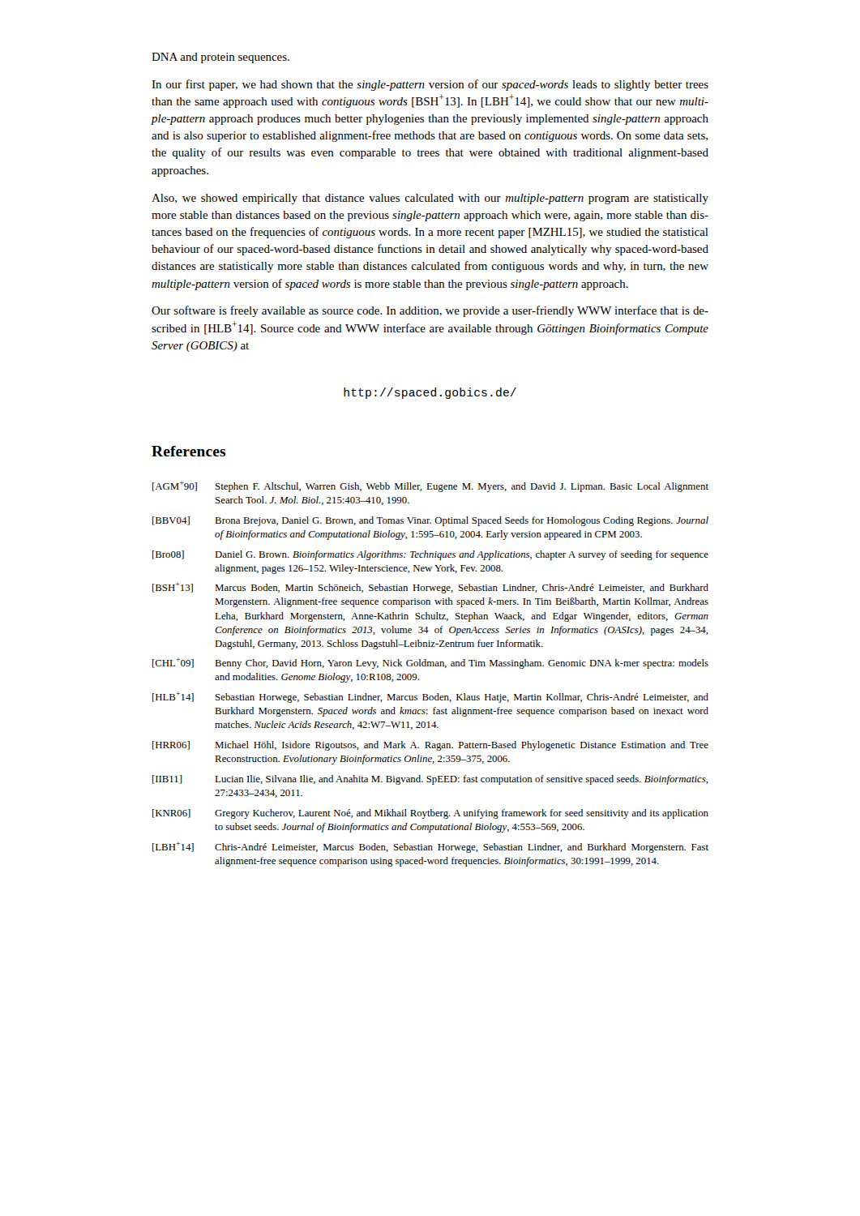DNA and protein sequences.
In our first paper, we had shown that the single-pattern version of our spaced-words leads to slightly better trees than the same approach used with contiguous words [BSH+13]. In [LBH+14], we could show that our new multiple-pattern approach produces much better phylogenies than the previously implemented single-pattern approach and is also superior to established alignment-free methods that are based on contiguous words. On some data sets, the quality of our results was even comparable to trees that were obtained with traditional alignment-based approaches.
Also, we showed empirically that distance values calculated with our multiple-pattern program are statistically more stable than distances based on the previous single-pattern approach which were, again, more stable than distances based on the frequencies of contiguous words. In a more recent paper [MZHL15], we studied the statistical behaviour of our spaced-word-based distance functions in detail and showed analytically why spaced-word-based distances are statistically more stable than distances calculated from contiguous words and why, in turn, the new multiple-pattern version of spaced words is more stable than the previous single-pattern approach.
Our software is freely available as source code. In addition, we provide a user-friendly WWW interface that is described in [HLB+14]. Source code and WWW interface are available through Göttingen Bioinformatics Compute Server (GOBICS) at
http://spaced.gobics.de/
References
[AGM+90]
Stephen F. Altschul, Warren Gish, Webb Miller, Eugene M. Myers, and David J. Lipman. Basic Local Alignment Search Tool. J. Mol. Biol., 215:403–410, 1990.
[BBV04]
Brona Brejova, Daniel G. Brown, and Tomas Vinar. Optimal Spaced Seeds for Homologous Coding Regions. Journal of Bioinformatics and Computational Biology, 1:595–610, 2004. Early version appeared in CPM 2003.
[Bro08]
Daniel G. Brown. Bioinformatics Algorithms: Techniques and Applications, chapter A survey of seeding for sequence alignment, pages 126–152. Wiley-Interscience, New York, Fev. 2008.
[BSH+13]
Marcus Boden, Martin Schöneich, Sebastian Horwege, Sebastian Lindner, Chris-André Leimeister, and Burkhard Morgenstern. Alignment-free sequence comparison with spaced k-mers. In Tim Beißbarth, Martin Kollmar, Andreas Leha, Burkhard Morgenstern, Anne-Kathrin Schultz, Stephan Waack, and Edgar Wingender, editors, German Conference on Bioinformatics 2013, volume 34 of OpenAccess Series in Informatics (OASIcs), pages 24–34, Dagstuhl, Germany, 2013. Schloss Dagstuhl–Leibniz-Zentrum fuer Informatik.
[CHL+09]
Benny Chor, David Horn, Yaron Levy, Nick Goldman, and Tim Massingham. Genomic DNA k-mer spectra: models and modalities. Genome Biology, 10:R108, 2009.
[HLB+14]
Sebastian Horwege, Sebastian Lindner, Marcus Boden, Klaus Hatje, Martin Kollmar, Chris-André Leimeister, and Burkhard Morgenstern. Spaced words and kmacs: fast alignment-free sequence comparison based on inexact word matches. Nucleic Acids Research, 42:W7–W11, 2014.
[HRR06]
Michael Höhl, Isidore Rigoutsos, and Mark A. Ragan. Pattern-Based Phylogenetic Distance Estimation and Tree Reconstruction. Evolutionary Bioinformatics Online, 2:359–375, 2006.
[IIB11]
Lucian Ilie, Silvana Ilie, and Anahita M. Bigvand. SpEED: fast computation of sensitive spaced seeds. Bioinformatics, 27:2433–2434, 2011.
[KNR06]
Gregory Kucherov, Laurent Noé, and Mikhail Roytberg. A unifying framework for seed sensitivity and its application to subset seeds. Journal of Bioinformatics and Computational Biology, 4:553–569, 2006.
[LBH+14]
Chris-André Leimeister, Marcus Boden, Sebastian Horwege, Sebastian Lindner, and Burkhard Morgenstern. Fast alignment-free sequence comparison using spaced-word frequencies. Bioinformatics, 30:1991–1999, 2014.